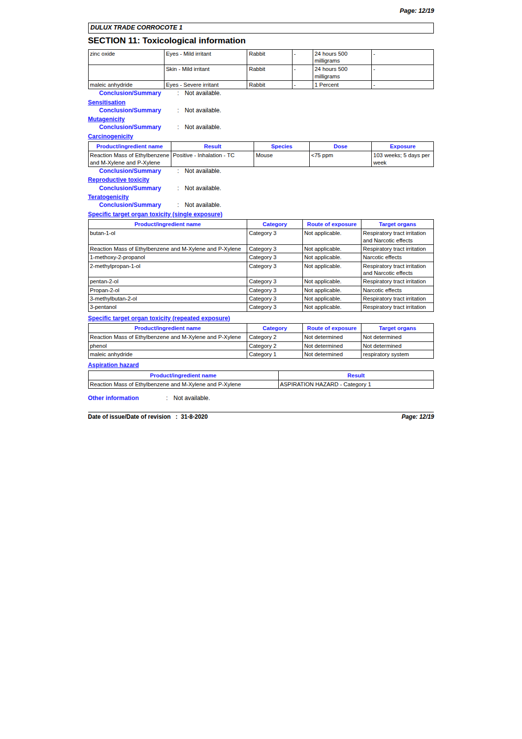Page: 12/19
DULUX TRADE CORROCOTE 1
SECTION 11: Toxicological information
| zinc oxide | Eyes - Mild irritant | Rabbit | - | 24 hours 500 milligrams | - |
| | Skin - Mild irritant | Rabbit | - | 24 hours 500 milligrams | - |
| maleic anhydride | Eyes - Severe irritant | Rabbit | - | 1 Percent | - |
| Conclusion/Summary | : | Not available. |
Sensitisation
| Conclusion/Summary | : | Not available. |
Mutagenicity
| Conclusion/Summary | : | Not available. |
Carcinogenicity
| Product/ingredient name | Result | Species | Dose | Exposure |
| --- | --- | --- | --- | --- |
| Reaction Mass of Ethylbenzene and M-Xylene and P-Xylene | Positive - Inhalation - TC | Mouse | <75 ppm | 103 weeks; 5 days per week |
| Conclusion/Summary | : | Not available. |
Reproductive toxicity
| Conclusion/Summary | : | Not available. |
Teratogenicity
| Conclusion/Summary | : | Not available. |
Specific target organ toxicity (single exposure)
| Product/ingredient name | Category | Route of exposure | Target organs |
| --- | --- | --- | --- |
| butan-1-ol | Category 3 | Not applicable. | Respiratory tract irritation and Narcotic effects |
| Reaction Mass of Ethylbenzene and M-Xylene and P-Xylene | Category 3 | Not applicable. | Respiratory tract irritation |
| 1-methoxy-2-propanol | Category 3 | Not applicable. | Narcotic effects |
| 2-methylpropan-1-ol | Category 3 | Not applicable. | Respiratory tract irritation and Narcotic effects |
| pentan-2-ol | Category 3 | Not applicable. | Respiratory tract irritation |
| Propan-2-ol | Category 3 | Not applicable. | Narcotic effects |
| 3-methylbutan-2-ol | Category 3 | Not applicable. | Respiratory tract irritation |
| 3-pentanol | Category 3 | Not applicable. | Respiratory tract irritation |
Specific target organ toxicity (repeated exposure)
| Product/ingredient name | Category | Route of exposure | Target organs |
| --- | --- | --- | --- |
| Reaction Mass of Ethylbenzene and M-Xylene and P-Xylene | Category 2 | Not determined | Not determined |
| phenol | Category 2 | Not determined | Not determined |
| maleic anhydride | Category 1 | Not determined | respiratory system |
Aspiration hazard
| Product/ingredient name | Result |
| --- | --- |
| Reaction Mass of Ethylbenzene and M-Xylene and P-Xylene | ASPIRATION HAZARD - Category 1 |
| Other information | : | Not available. |
Date of issue/Date of revision : 31-8-2020 Page: 12/19